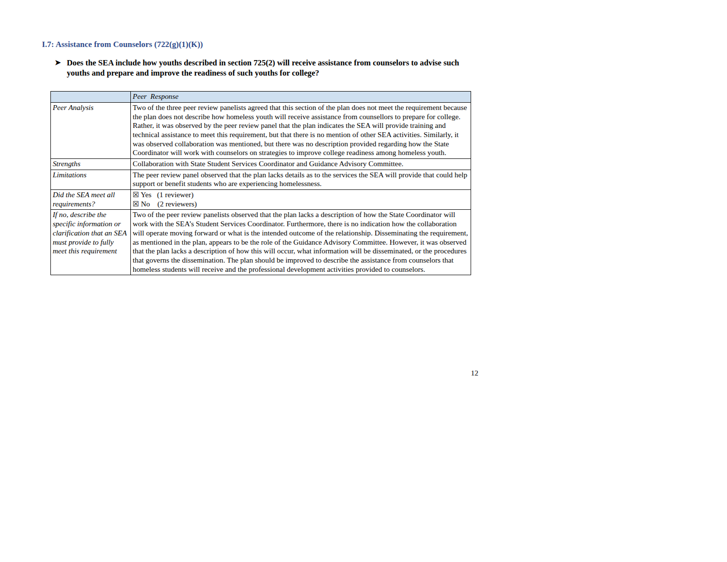I.7: Assistance from Counselors (722(g)(1)(K))
➤ Does the SEA include how youths described in section 725(2) will receive assistance from counselors to advise such youths and prepare and improve the readiness of such youths for college?
| | Peer Response |
| Peer Analysis | Two of the three peer review panelists agreed that this section of the plan does not meet the requirement because the plan does not describe how homeless youth will receive assistance from counsellors to prepare for college. Rather, it was observed by the peer review panel that the plan indicates the SEA will provide training and technical assistance to meet this requirement, but that there is no mention of other SEA activities. Similarly, it was observed collaboration was mentioned, but there was no description provided regarding how the State Coordinator will work with counselors on strategies to improve college readiness among homeless youth. |
| Strengths | Collaboration with State Student Services Coordinator and Guidance Advisory Committee. |
| Limitations | The peer review panel observed that the plan lacks details as to the services the SEA will provide that could help support or benefit students who are experiencing homelessness. |
| Did the SEA meet all requirements? | ☒ Yes (1 reviewer) ☒ No (2 reviewers) |
| If no, describe the specific information or clarification that an SEA must provide to fully meet this requirement | Two of the peer review panelists observed that the plan lacks a description of how the State Coordinator will work with the SEA’s Student Services Coordinator. Furthermore, there is no indication how the collaboration will operate moving forward or what is the intended outcome of the relationship. Disseminating the requirement, as mentioned in the plan, appears to be the role of the Guidance Advisory Committee. However, it was observed that the plan lacks a description of how this will occur, what information will be disseminated, or the procedures that governs the dissemination. The plan should be improved to describe the assistance from counselors that homeless students will receive and the professional development activities provided to counselors. |
12